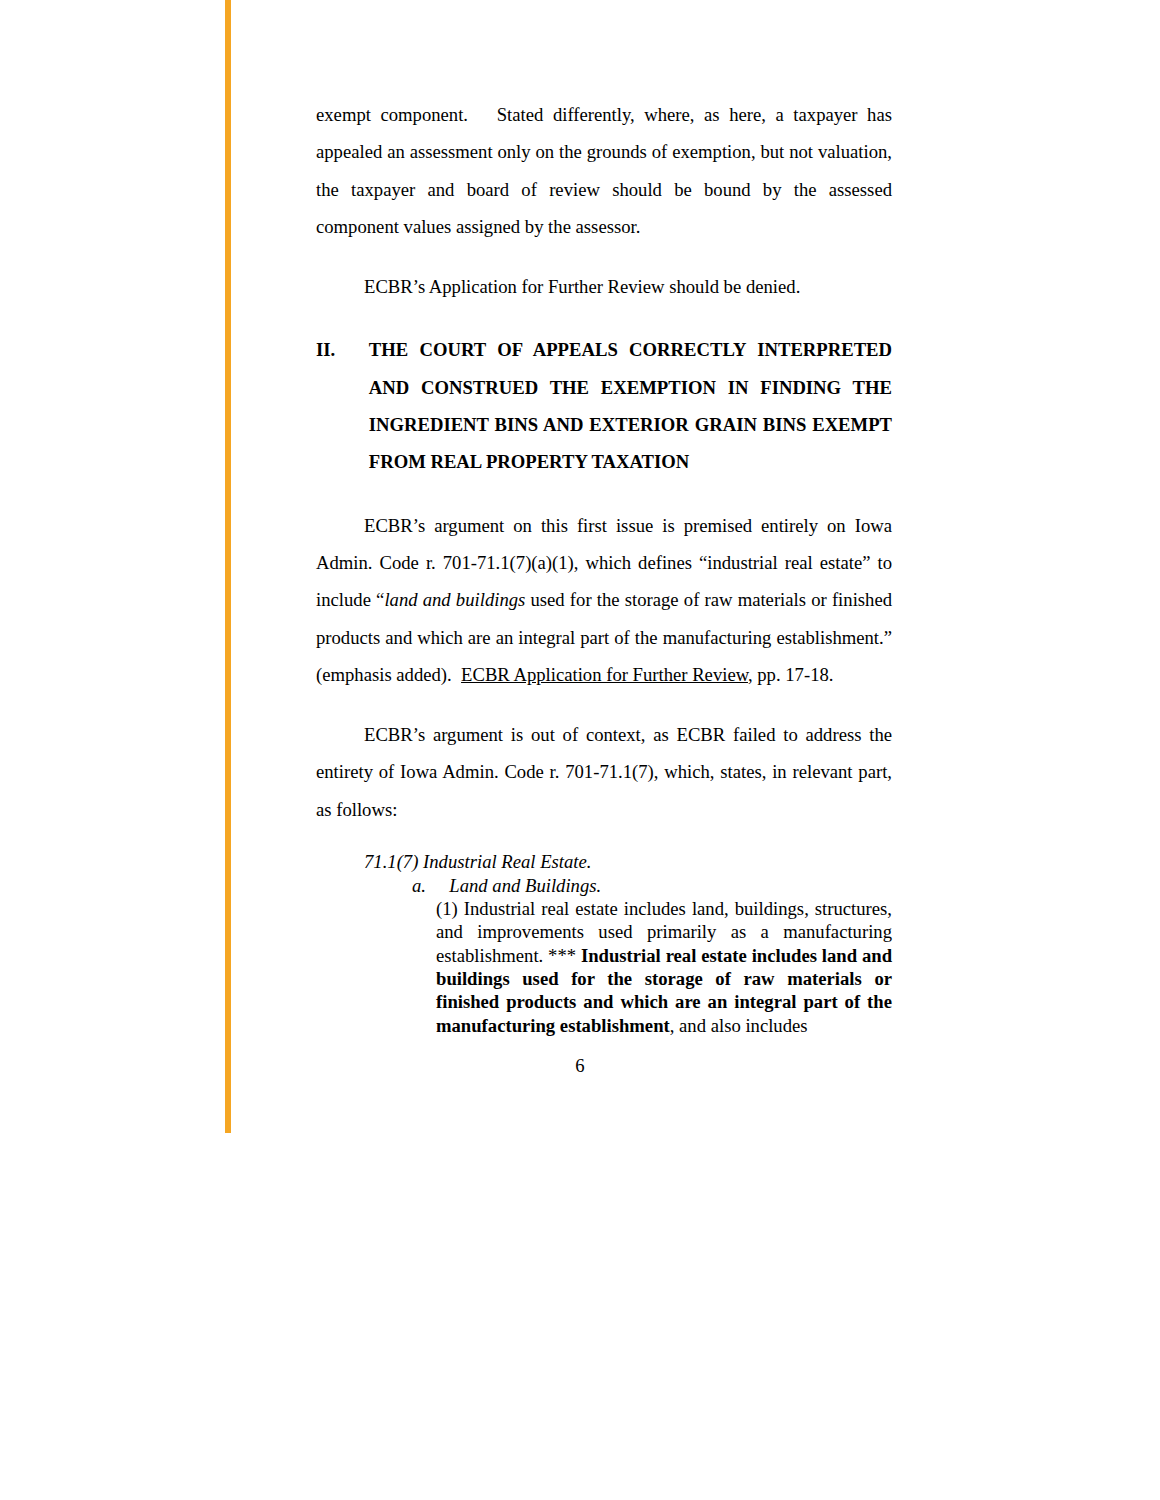exempt component. Stated differently, where, as here, a taxpayer has appealed an assessment only on the grounds of exemption, but not valuation, the taxpayer and board of review should be bound by the assessed component values assigned by the assessor.
ECBR’s Application for Further Review should be denied.
II. The Court of Appeals Correctly Interpreted and Construed the Exemption in Finding the Ingredient Bins and Exterior Grain Bins Exempt from Real Property Taxation
ECBR’s argument on this first issue is premised entirely on Iowa Admin. Code r. 701-71.1(7)(a)(1), which defines “industrial real estate” to include “land and buildings used for the storage of raw materials or finished products and which are an integral part of the manufacturing establishment.” (emphasis added). ECBR Application for Further Review, pp. 17-18.
ECBR’s argument is out of context, as ECBR failed to address the entirety of Iowa Admin. Code r. 701-71.1(7), which, states, in relevant part, as follows:
71.1(7) Industrial Real Estate.
a. Land and Buildings.
(1) Industrial real estate includes land, buildings, structures, and improvements used primarily as a manufacturing establishment. *** Industrial real estate includes land and buildings used for the storage of raw materials or finished products and which are an integral part of the manufacturing establishment, and also includes
6